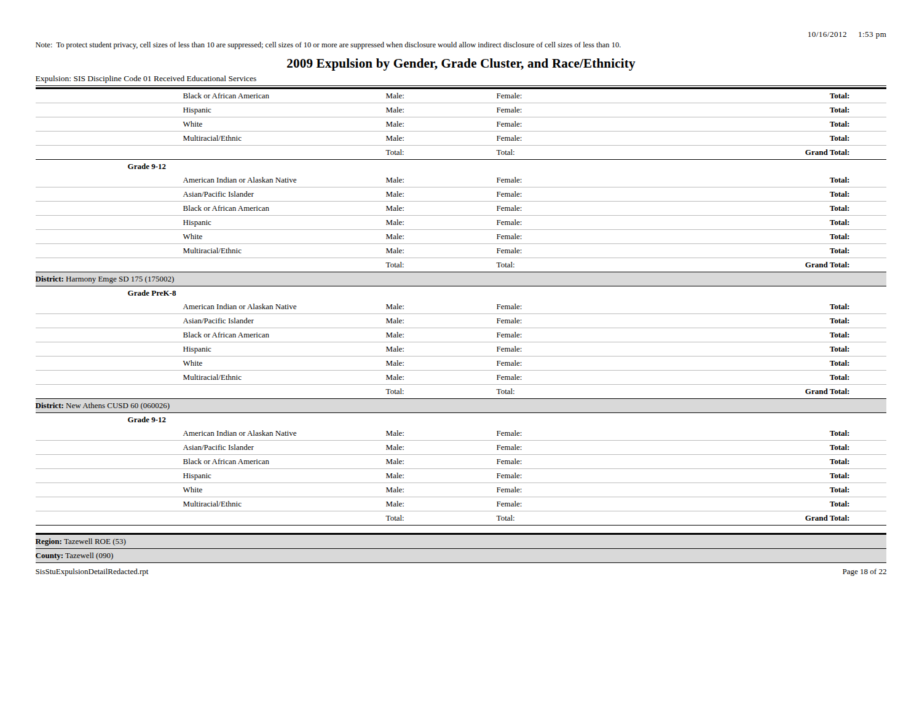10/16/20121:53 pm
Note: To protect student privacy, cell sizes of less than 10 are suppressed; cell sizes of 10 or more are suppressed when disclosure would allow indirect disclosure of cell sizes of less than 10.
2009 Expulsion by Gender, Grade Cluster, and Race/Ethnicity
Expulsion: SIS Discipline Code 01 Received Educational Services
| | | Black or African American | Male: | Female: | Total: |
| | | Hispanic | Male: | Female: | Total: |
| | | White | Male: | Female: | Total: |
| | | Multiracial/Ethnic | Male: | Female: | Total: |
| | | | Total: | Total: | Grand Total: |
| | Grade 9-12 |
| | | American Indian or Alaskan Native | Male: | Female: | Total: |
| | | Asian/Pacific Islander | Male: | Female: | Total: |
| | | Black or African American | Male: | Female: | Total: |
| | | Hispanic | Male: | Female: | Total: |
| | | White | Male: | Female: | Total: |
| | | Multiracial/Ethnic | Male: | Female: | Total: |
| | | | Total: | Total: | Grand Total: |
| District: Harmony Emge SD 175 (175002) |
| | Grade PreK-8 |
| | | American Indian or Alaskan Native | Male: | Female: | Total: |
| | | Asian/Pacific Islander | Male: | Female: | Total: |
| | | Black or African American | Male: | Female: | Total: |
| | | Hispanic | Male: | Female: | Total: |
| | | White | Male: | Female: | Total: |
| | | Multiracial/Ethnic | Male: | Female: | Total: |
| | | | Total: | Total: | Grand Total: |
| District: New Athens CUSD 60 (060026) |
| | Grade 9-12 |
| | | American Indian or Alaskan Native | Male: | Female: | Total: |
| | | Asian/Pacific Islander | Male: | Female: | Total: |
| | | Black or African American | Male: | Female: | Total: |
| | | Hispanic | Male: | Female: | Total: |
| | | White | Male: | Female: | Total: |
| | | Multiracial/Ethnic | Male: | Female: | Total: |
| | | | Total: | Total: | Grand Total: |
| Region: Tazewell ROE (53) |
| County: Tazewell (090) |
SisStuExpulsionDetailRedacted.rpt
Page 18 of 22